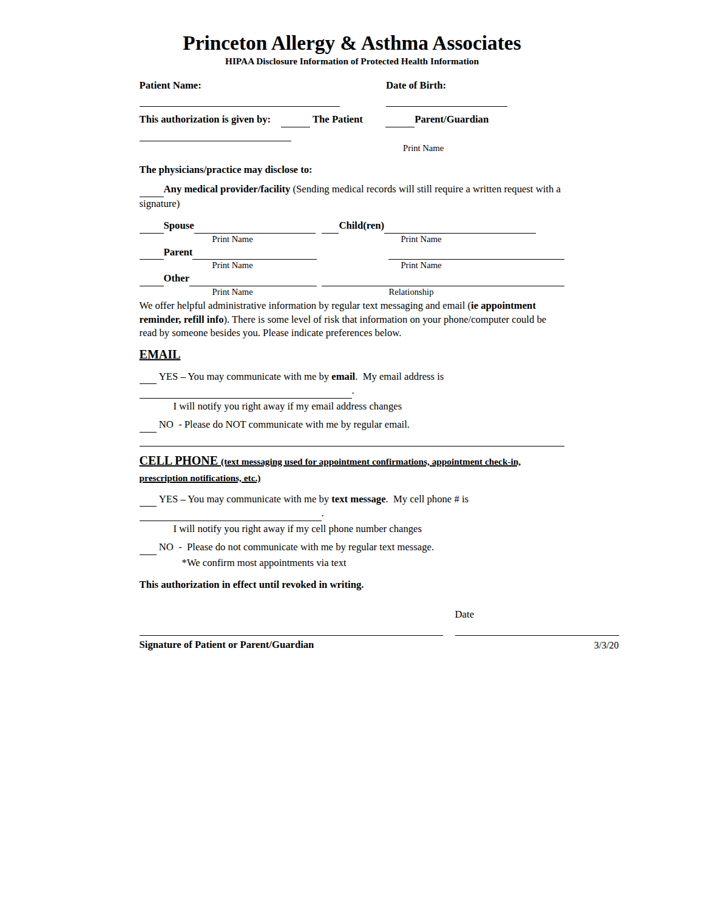Princeton Allergy & Asthma Associates
HIPAA Disclosure Information of Protected Health Information
| Patient Name: | Date of Birth: |
This authorization is given by: The Patient Parent/Guardian
| | Print Name |
The physicians/practice may disclose to:
Any medical provider/facility (Sending medical records will still require a written request with a signature)
| Spouse | Child(ren) |
| Print Name | Print Name |
| Parent | |
| Print Name | Print Name |
| Other | |
| Print Name | Relationship |
We offer helpful administrative information by regular text messaging and email (ie appointment reminder, refill info). There is some level of risk that information on your phone/computer could be read by someone besides you. Please indicate preferences below.
EMAIL
YES – You may communicate with me by email. My email address is .
I will notify you right away if my email address changes
NO - Please do NOT communicate with me by regular email.
CELL PHONE (text messaging used for appointment confirmations, appointment check-in, prescription notifications, etc.)
YES – You may communicate with me by text message. My cell phone # is .
I will notify you right away if my cell phone number changes
NO - Please do not communicate with me by regular text message.
*We confirm most appointments via text
This authorization in effect until revoked in writing.
| | Date |
| Signature of Patient or Parent/Guardian | 3/3/20 |